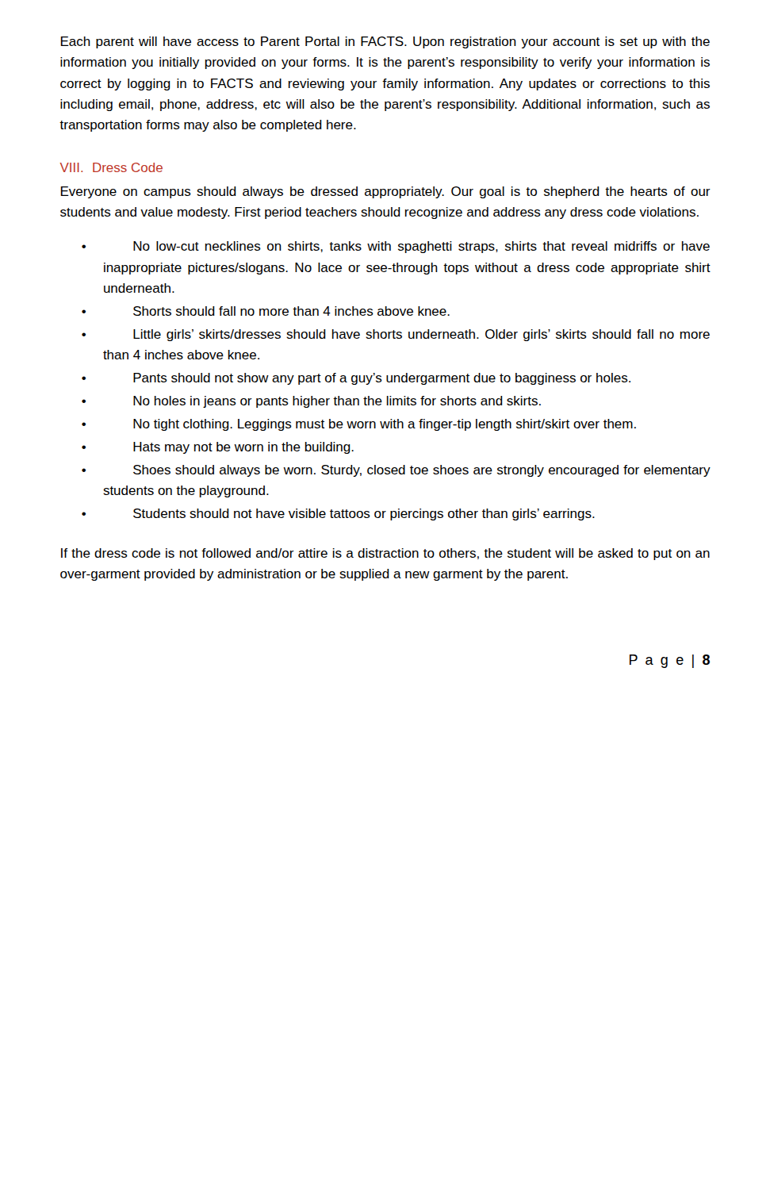Each parent will have access to Parent Portal in FACTS. Upon registration your account is set up with the information you initially provided on your forms. It is the parent’s responsibility to verify your information is correct by logging in to FACTS and reviewing your family information. Any updates or corrections to this including email, phone, address, etc will also be the parent’s responsibility. Additional information, such as transportation forms may also be completed here.
VIII. Dress Code
Everyone on campus should always be dressed appropriately. Our goal is to shepherd the hearts of our students and value modesty. First period teachers should recognize and address any dress code violations.
No low-cut necklines on shirts, tanks with spaghetti straps, shirts that reveal midriffs or have inappropriate pictures/slogans. No lace or see-through tops without a dress code appropriate shirt underneath.
Shorts should fall no more than 4 inches above knee.
Little girls’ skirts/dresses should have shorts underneath. Older girls’ skirts should fall no more than 4 inches above knee.
Pants should not show any part of a guy’s undergarment due to bagginess or holes.
No holes in jeans or pants higher than the limits for shorts and skirts.
No tight clothing. Leggings must be worn with a finger-tip length shirt/skirt over them.
Hats may not be worn in the building.
Shoes should always be worn. Sturdy, closed toe shoes are strongly encouraged for elementary students on the playground.
Students should not have visible tattoos or piercings other than girls’ earrings.
If the dress code is not followed and/or attire is a distraction to others, the student will be asked to put on an over-garment provided by administration or be supplied a new garment by the parent.
P a g e | 8